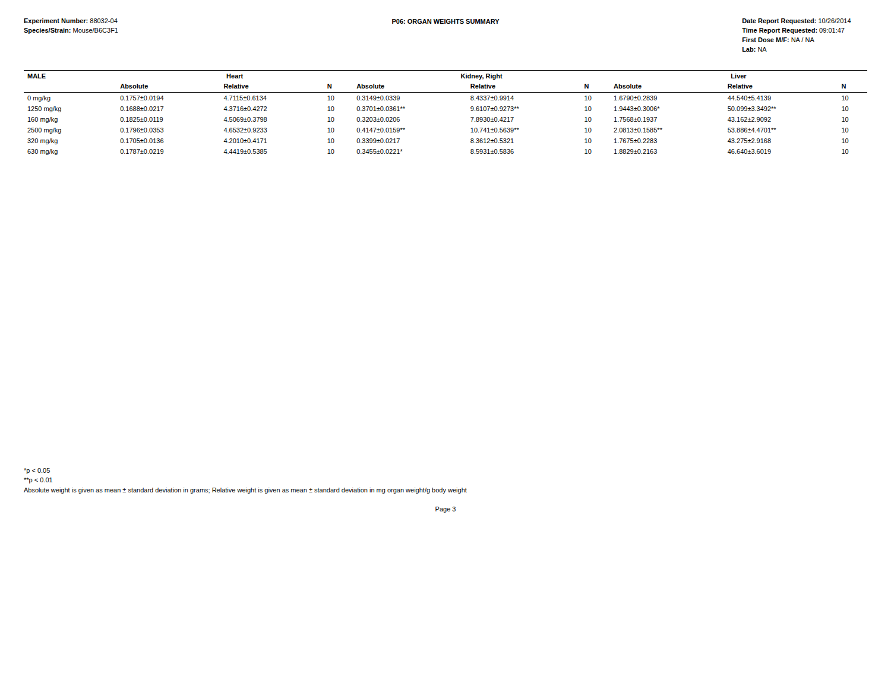Experiment Number: 88032-04
Species/Strain: Mouse/B6C3F1
P06: ORGAN WEIGHTS SUMMARY
Date Report Requested: 10/26/2014
Time Report Requested: 09:01:47
First Dose M/F: NA / NA
Lab: NA
| MALE | Heart | Kidney, Right | Liver |
| --- | --- | --- | --- |
| | Absolute | Relative | N | Absolute | Relative | N | Absolute | Relative | N |
| 0 mg/kg | 0.1757±0.0194 | 4.7115±0.6134 | 10 | 0.3149±0.0339 | 8.4337±0.9914 | 10 | 1.6790±0.2839 | 44.540±5.4139 | 10 |
| 1250 mg/kg | 0.1688±0.0217 | 4.3716±0.4272 | 10 | 0.3701±0.0361** | 9.6107±0.9273** | 10 | 1.9443±0.3006* | 50.099±3.3492** | 10 |
| 160 mg/kg | 0.1825±0.0119 | 4.5069±0.3798 | 10 | 0.3203±0.0206 | 7.8930±0.4217 | 10 | 1.7568±0.1937 | 43.162±2.9092 | 10 |
| 2500 mg/kg | 0.1796±0.0353 | 4.6532±0.9233 | 10 | 0.4147±0.0159** | 10.741±0.5639** | 10 | 2.0813±0.1585** | 53.886±4.4701** | 10 |
| 320 mg/kg | 0.1705±0.0136 | 4.2010±0.4171 | 10 | 0.3399±0.0217 | 8.3612±0.5321 | 10 | 1.7675±0.2283 | 43.275±2.9168 | 10 |
| 630 mg/kg | 0.1787±0.0219 | 4.4419±0.5385 | 10 | 0.3455±0.0221* | 8.5931±0.5836 | 10 | 1.8829±0.2163 | 46.640±3.6019 | 10 |
*p < 0.05
**p < 0.01
Absolute weight is given as mean ± standard deviation in grams; Relative weight is given as mean ± standard deviation in mg organ weight/g body weight
Page 3